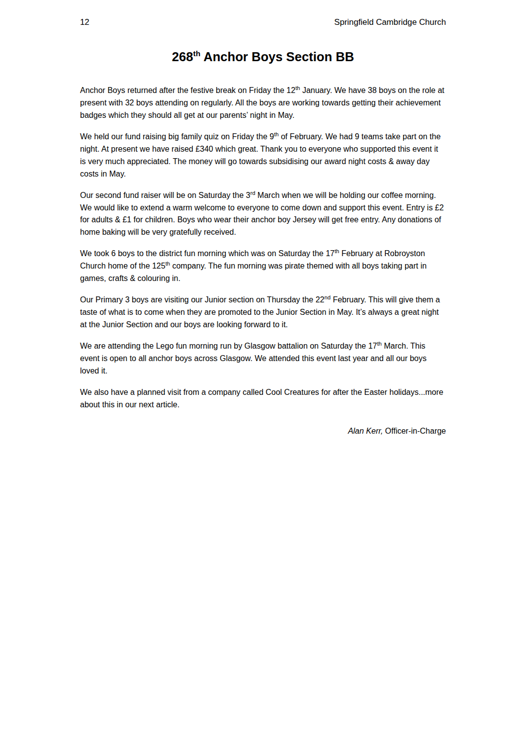12 Springfield Cambridge Church
268th Anchor Boys Section BB
Anchor Boys returned after the festive break on Friday the 12th January. We have 38 boys on the role at present with 32 boys attending on regularly. All the boys are working towards getting their achievement badges which they should all get at our parents’ night in May.
We held our fund raising big family quiz on Friday the 9th of February. We had 9 teams take part on the night. At present we have raised £340 which great. Thank you to everyone who supported this event it is very much appreciated. The money will go towards subsidising our award night costs & away day costs in May.
Our second fund raiser will be on Saturday the 3rd March when we will be holding our coffee morning. We would like to extend a warm welcome to everyone to come down and support this event. Entry is £2 for adults & £1 for children. Boys who wear their anchor boy Jersey will get free entry. Any donations of home baking will be very gratefully received.
We took 6 boys to the district fun morning which was on Saturday the 17th February at Robroyston Church home of the 125th company. The fun morning was pirate themed with all boys taking part in games, crafts & colouring in.
Our Primary 3 boys are visiting our Junior section on Thursday the 22nd February. This will give them a taste of what is to come when they are promoted to the Junior Section in May. It’s always a great night at the Junior Section and our boys are looking forward to it.
We are attending the Lego fun morning run by Glasgow battalion on Saturday the 17th March. This event is open to all anchor boys across Glasgow. We attended this event last year and all our boys loved it.
We also have a planned visit from a company called Cool Creatures for after the Easter holidays...more about this in our next article.
Alan Kerr, Officer-in-Charge